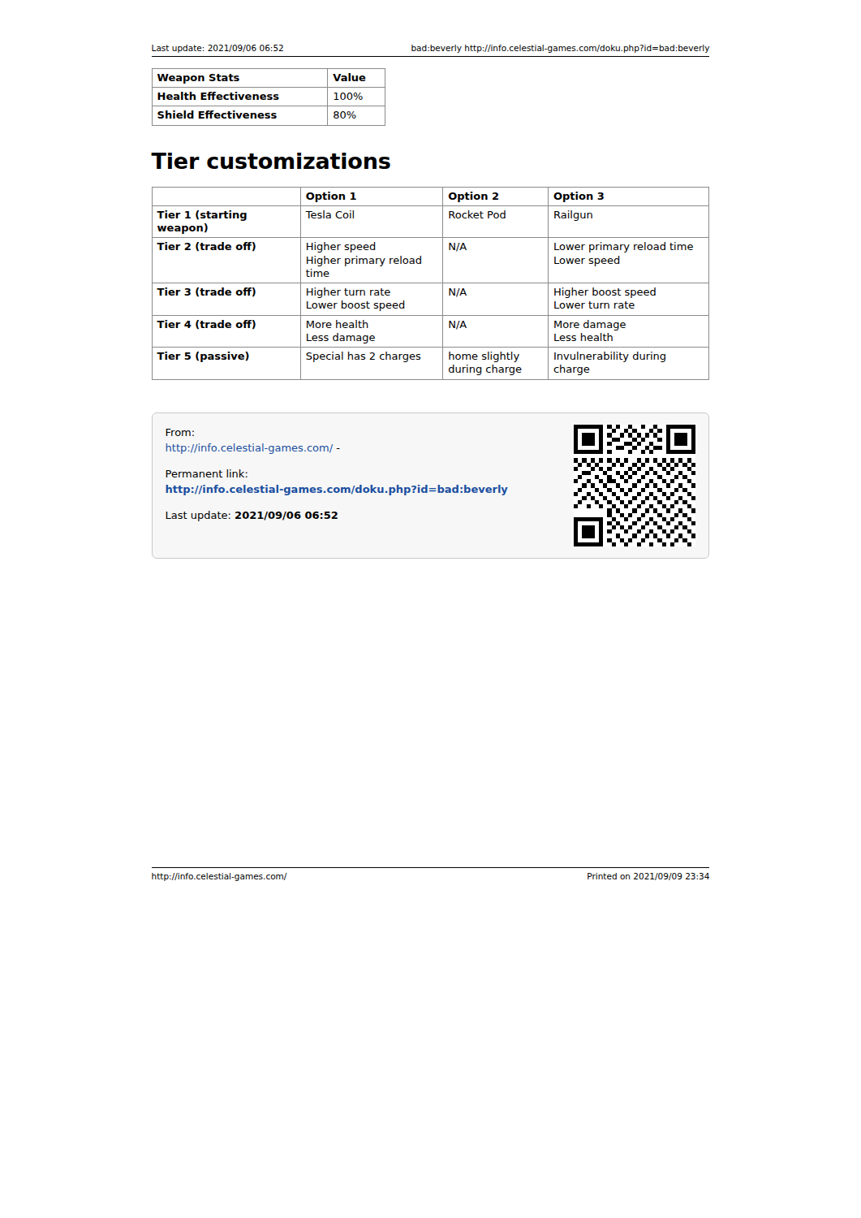Last update: 2021/09/06 06:52
bad:beverly http://info.celestial-games.com/doku.php?id=bad:beverly
| Weapon Stats | Value |
| --- | --- |
| Health Effectiveness | 100% |
| Shield Effectiveness | 80% |
Tier customizations
| | Option 1 | Option 2 | Option 3 |
| --- | --- | --- | --- |
| Tier 1 (starting weapon) | Tesla Coil | Rocket Pod | Railgun |
| Tier 2 (trade off) | Higher speed Higher primary reload time | N/A | Lower primary reload time Lower speed |
| Tier 3 (trade off) | Higher turn rate Lower boost speed | N/A | Higher boost speed Lower turn rate |
| Tier 4 (trade off) | More health Less damage | N/A | More damage Less health |
| Tier 5 (passive) | Special has 2 charges | home slightly during charge | Invulnerability during charge |
From:
http://info.celestial-games.com/ -
Permanent link:
http://info.celestial-games.com/doku.php?id=bad:beverly
Last update: 2021/09/06 06:52
http://info.celestial-games.com/
Printed on 2021/09/09 23:34